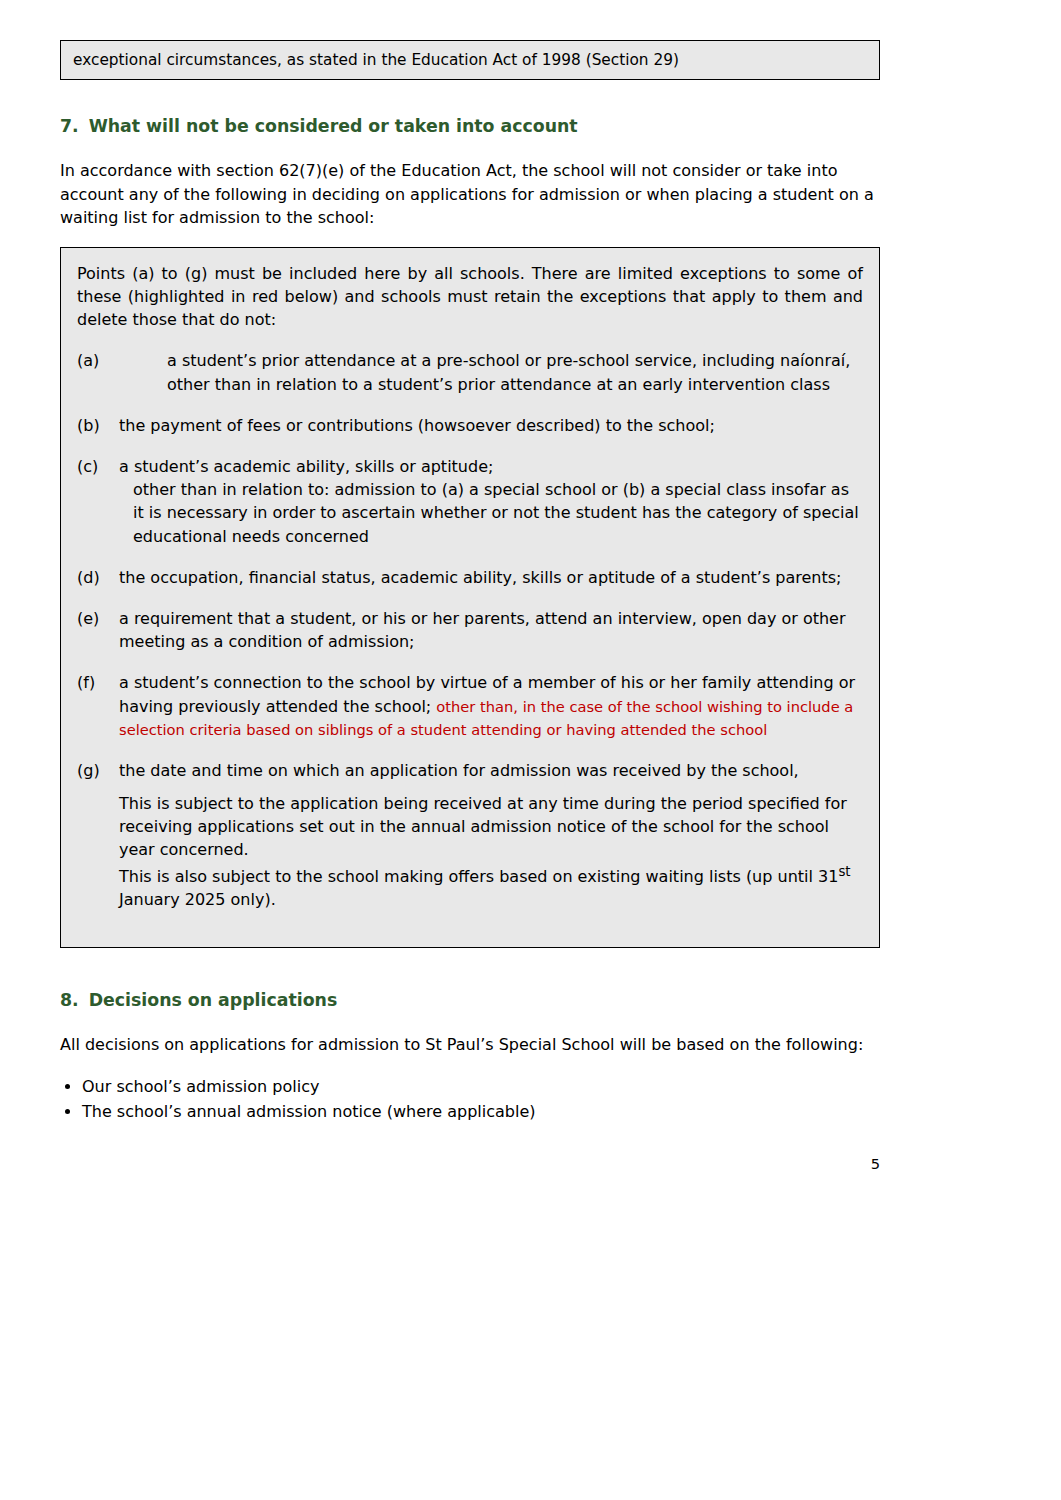exceptional circumstances, as stated in the Education Act of 1998 (Section 29)
7. What will not be considered or taken into account
In accordance with section 62(7)(e) of the Education Act, the school will not consider or take into account any of the following in deciding on applications for admission or when placing a student on a waiting list for admission to the school:
Points (a) to (g) must be included here by all schools. There are limited exceptions to some of these (highlighted in red below) and schools must retain the exceptions that apply to them and delete those that do not:
(a) a student’s prior attendance at a pre-school or pre-school service, including naíonraí, other than in relation to a student’s prior attendance at an early intervention class
(b) the payment of fees or contributions (howsoever described) to the school;
(c) a student’s academic ability, skills or aptitude; other than in relation to: admission to (a) a special school or (b) a special class insofar as it is necessary in order to ascertain whether or not the student has the category of special educational needs concerned
(d) the occupation, financial status, academic ability, skills or aptitude of a student’s parents;
(e) a requirement that a student, or his or her parents, attend an interview, open day or other meeting as a condition of admission;
(f) a student’s connection to the school by virtue of a member of his or her family attending or having previously attended the school; other than, in the case of the school wishing to include a selection criteria based on siblings of a student attending or having attended the school
(g) the date and time on which an application for admission was received by the school,
This is subject to the application being received at any time during the period specified for receiving applications set out in the annual admission notice of the school for the school year concerned.
This is also subject to the school making offers based on existing waiting lists (up until 31st January 2025 only).
8. Decisions on applications
All decisions on applications for admission to St Paul’s Special School will be based on the following:
Our school’s admission policy
The school’s annual admission notice (where applicable)
5